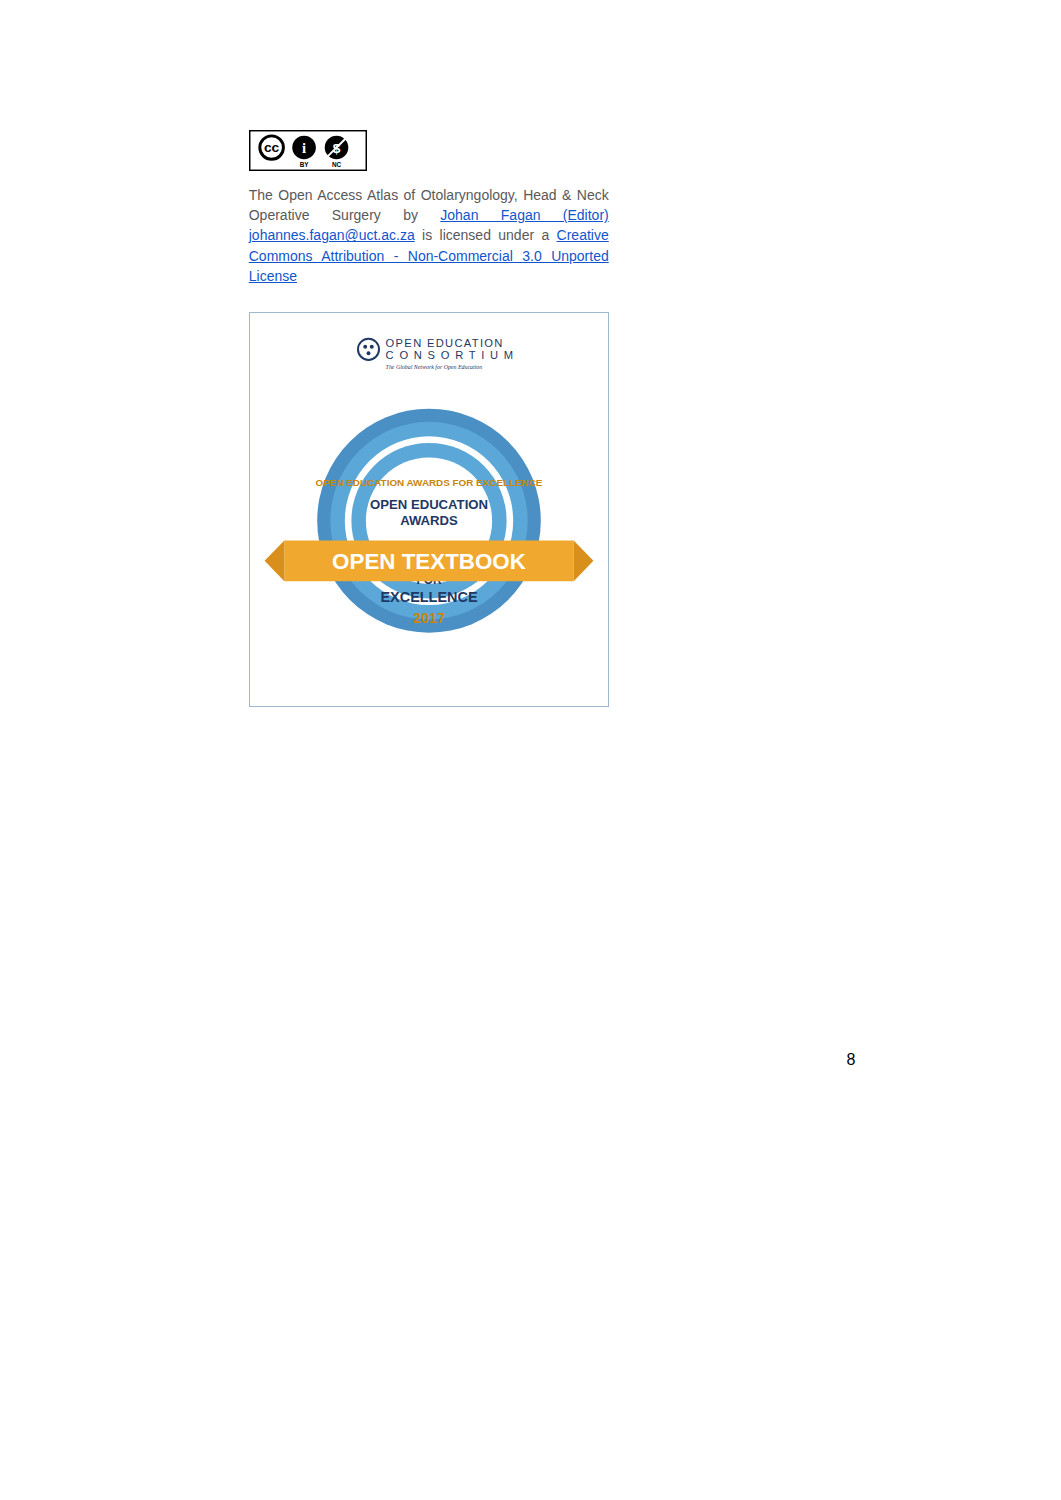The Open Access Atlas of Otolaryngology, Head & Neck Operative Surgery by Johan Fagan (Editor) johannes.fagan@uct.ac.za is licensed under a Creative Commons Attribution - Non-Commercial 3.0 Unported License
8